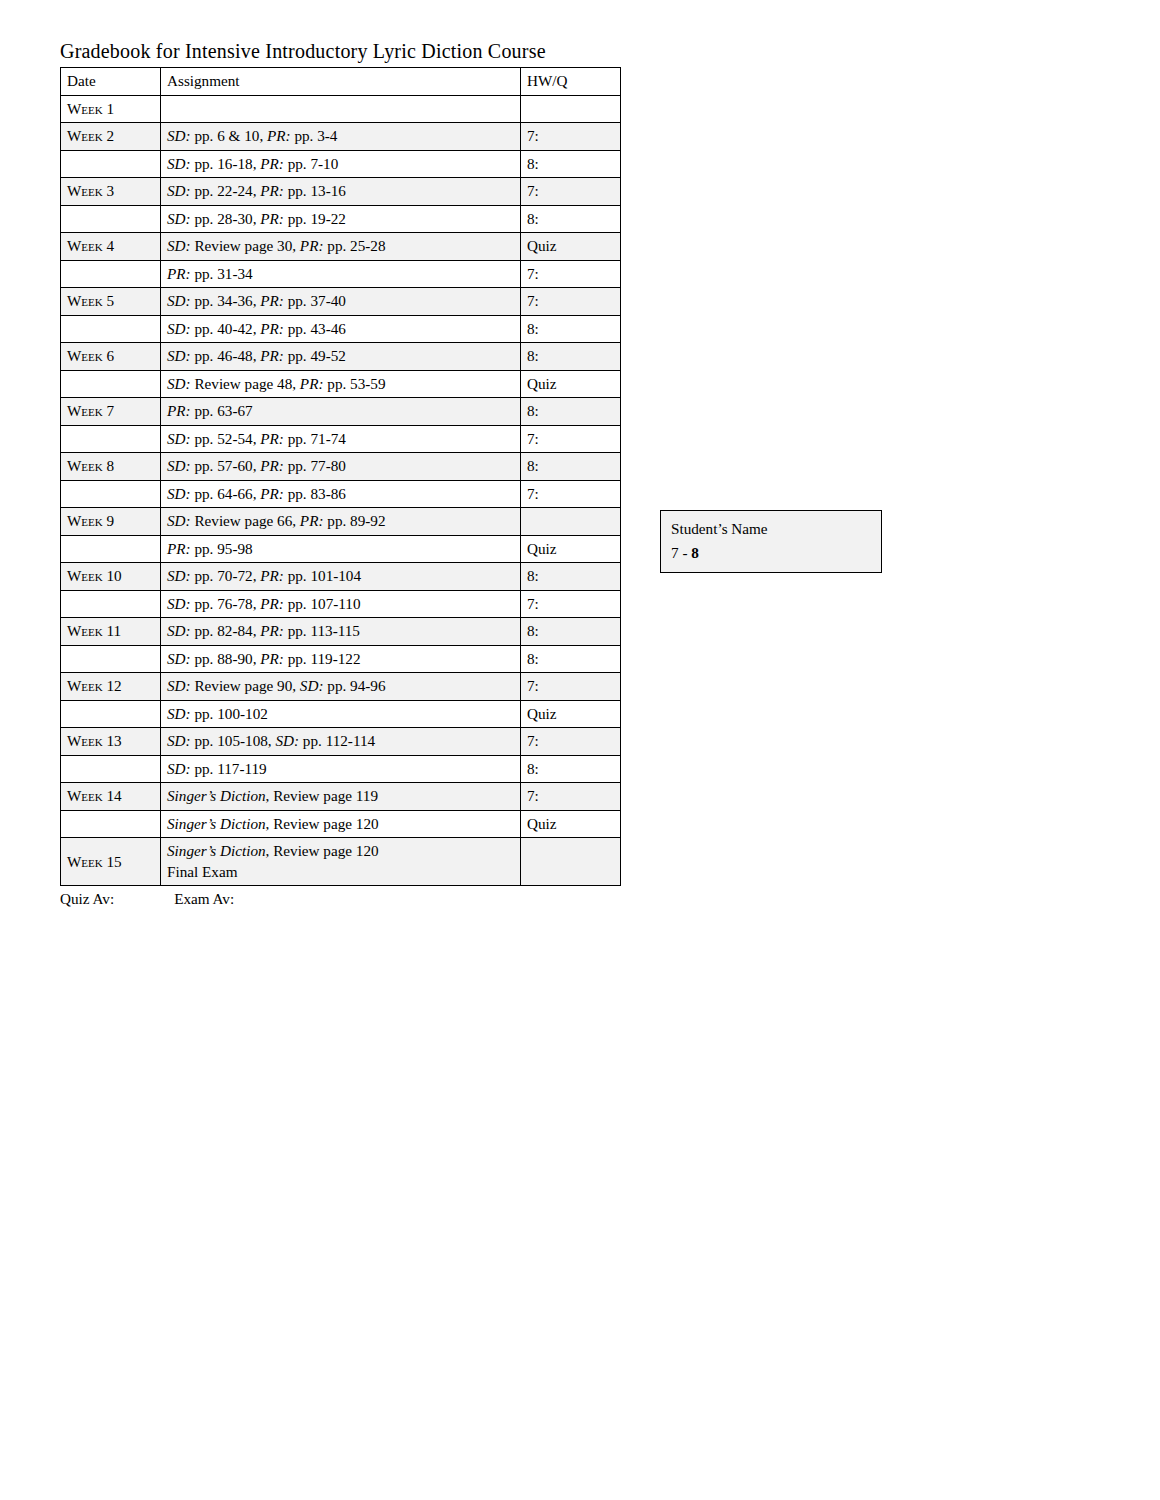Gradebook for Intensive Introductory Lyric Diction Course
| Date | Assignment | HW/Q |
| --- | --- | --- |
| Week 1 | | |
| Week 2 | SD: pp. 6 & 10, PR: pp. 3-4 | 7: |
| | SD: pp. 16-18, PR: pp. 7-10 | 8: |
| Week 3 | SD: pp. 22-24, PR: pp. 13-16 | 7: |
| | SD: pp. 28-30, PR: pp. 19-22 | 8: |
| Week 4 | SD: Review page 30, PR: pp. 25-28 | Quiz |
| | PR: pp. 31-34 | 7: |
| Week 5 | SD: pp. 34-36, PR: pp. 37-40 | 7: |
| | SD: pp. 40-42, PR: pp. 43-46 | 8: |
| Week 6 | SD: pp. 46-48, PR: pp. 49-52 | 8: |
| | SD: Review page 48, PR: pp. 53-59 | Quiz |
| Week 7 | PR: pp. 63-67 | 8: |
| | SD: pp. 52-54, PR: pp. 71-74 | 7: |
| Week 8 | SD: pp. 57-60, PR: pp. 77-80 | 8: |
| | SD: pp. 64-66, PR: pp. 83-86 | 7: |
| Week 9 | SD: Review page 66, PR: pp. 89-92 | |
| | PR: pp. 95-98 | Quiz |
| Week 10 | SD: pp. 70-72, PR: pp. 101-104 | 8: |
| | SD: pp. 76-78, PR: pp. 107-110 | 7: |
| Week 11 | SD: pp. 82-84, PR: pp. 113-115 | 8: |
| | SD: pp. 88-90, PR: pp. 119-122 | 8: |
| Week 12 | SD: Review page 90, SD: pp. 94-96 | 7: |
| | SD: pp. 100-102 | Quiz |
| Week 13 | SD: pp. 105-108, SD: pp. 112-114 | 7: |
| | SD: pp. 117-119 | 8: |
| Week 14 | Singer’s Diction , Review page 119 | 7: |
| | Singer’s Diction , Review page 120 | Quiz |
| Week 15 | Singer’s Diction , Review page 120 Final Exam | |
Quiz Av: Exam Av:
Student’s Name 7 - 8